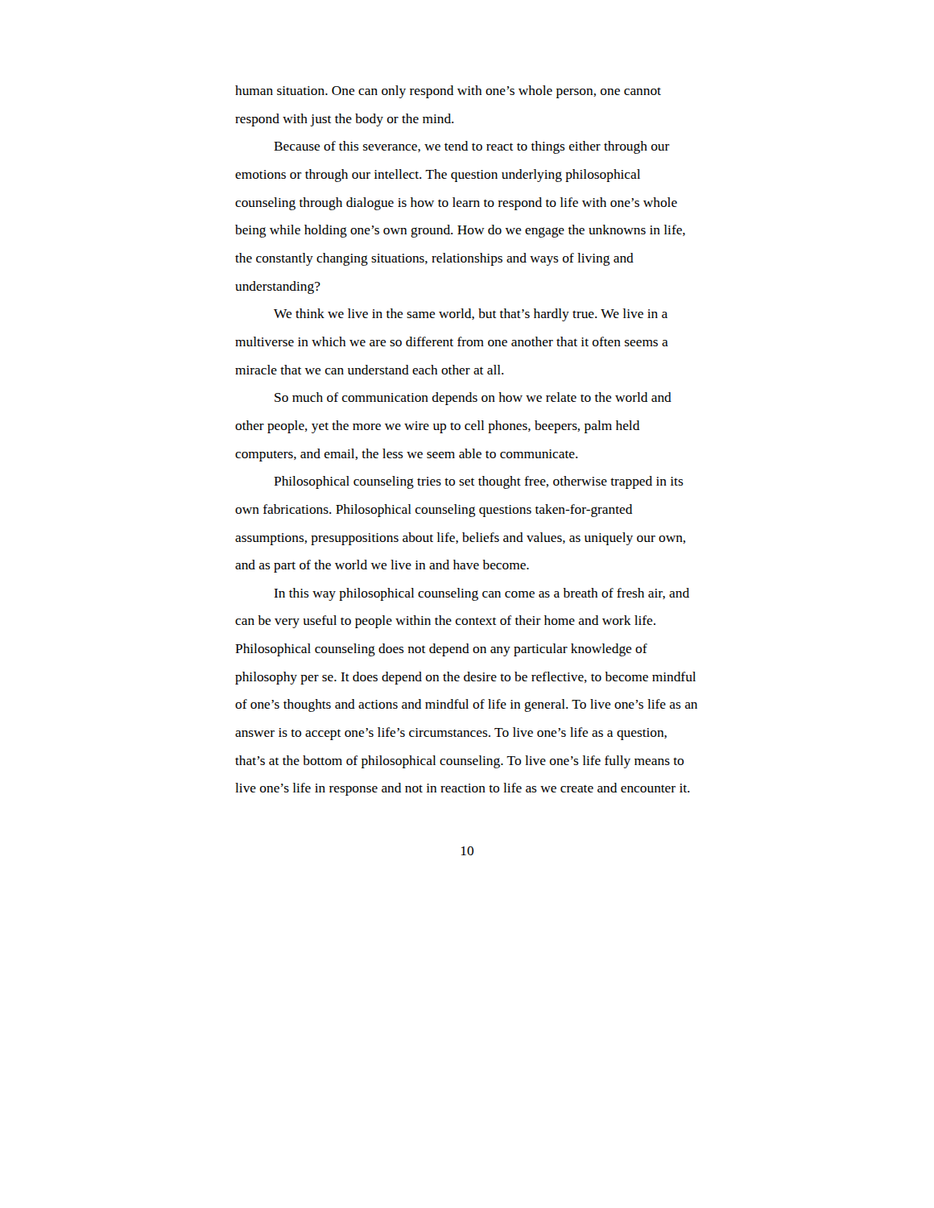human situation. One can only respond with one’s whole person, one cannot respond with just the body or the mind.
Because of this severance, we tend to react to things either through our emotions or through our intellect. The question underlying philosophical counseling through dialogue is how to learn to respond to life with one’s whole being while holding one’s own ground. How do we engage the unknowns in life, the constantly changing situations, relationships and ways of living and understanding?
We think we live in the same world, but that’s hardly true. We live in a multiverse in which we are so different from one another that it often seems a miracle that we can understand each other at all.
So much of communication depends on how we relate to the world and other people, yet the more we wire up to cell phones, beepers, palm held computers, and email, the less we seem able to communicate.
Philosophical counseling tries to set thought free, otherwise trapped in its own fabrications. Philosophical counseling questions taken-for-granted assumptions, presuppositions about life, beliefs and values, as uniquely our own, and as part of the world we live in and have become.
In this way philosophical counseling can come as a breath of fresh air, and can be very useful to people within the context of their home and work life. Philosophical counseling does not depend on any particular knowledge of philosophy per se. It does depend on the desire to be reflective, to become mindful of one’s thoughts and actions and mindful of life in general. To live one’s life as an answer is to accept one’s life’s circumstances. To live one’s life as a question, that’s at the bottom of philosophical counseling. To live one’s life fully means to live one’s life in response and not in reaction to life as we create and encounter it.
10